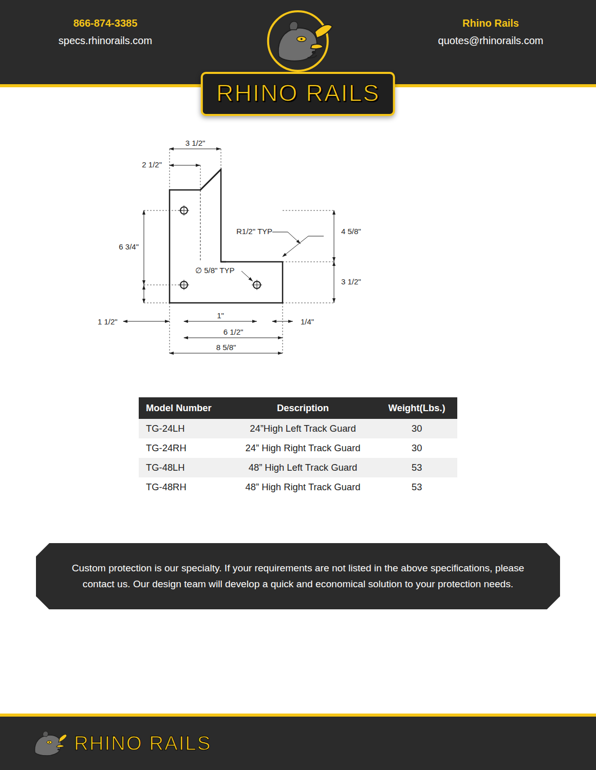866-874-3385
specs.rhinorails.com
Rhino Rails
quotes@rhinorails.com
RHINO RAILS
3 1/2" 2 1/2" 6 3/4" 1 1/2" 4 5/8" 3 1/2" 1" 1/4" 6 1/2" 8 5/8" R1/2" TYP ∅ 5/8" TYP
| Model Number | Description | Weight(Lbs.) |
| --- | --- | --- |
| TG-24LH | 24”High Left Track Guard | 30 |
| TG-24RH | 24” High Right Track Guard | 30 |
| TG-48LH | 48” High Left Track Guard | 53 |
| TG-48RH | 48” High Right Track Guard | 53 |
Custom protection is our specialty. If your requirements are not listed in the above specifications, please contact us. Our design team will develop a quick and economical solution to your protection needs.
RHINO RAILS